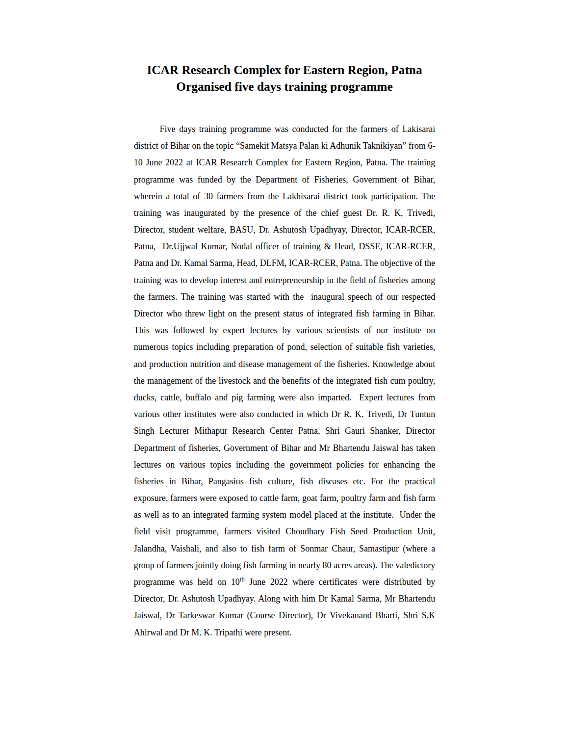ICAR Research Complex for Eastern Region, Patna Organised five days training programme
Five days training programme was conducted for the farmers of Lakisarai district of Bihar on the topic “Samekit Matsya Palan ki Adhunik Taknikiyan” from 6-10 June 2022 at ICAR Research Complex for Eastern Region, Patna. The training programme was funded by the Department of Fisheries, Government of Bihar, wherein a total of 30 farmers from the Lakhisarai district took participation. The training was inaugurated by the presence of the chief guest Dr. R. K, Trivedi, Director, student welfare, BASU, Dr. Ashutosh Upadhyay, Director, ICAR-RCER, Patna, Dr.Ujjwal Kumar, Nodal officer of training & Head, DSSE, ICAR-RCER, Patna and Dr. Kamal Sarma, Head, DLFM, ICAR-RCER, Patna. The objective of the training was to develop interest and entrepreneurship in the field of fisheries among the farmers. The training was started with the inaugural speech of our respected Director who threw light on the present status of integrated fish farming in Bihar. This was followed by expert lectures by various scientists of our institute on numerous topics including preparation of pond, selection of suitable fish varieties, and production nutrition and disease management of the fisheries. Knowledge about the management of the livestock and the benefits of the integrated fish cum poultry, ducks, cattle, buffalo and pig farming were also imparted. Expert lectures from various other institutes were also conducted in which Dr R. K. Trivedi, Dr Tuntun Singh Lecturer Mithapur Research Center Patna, Shri Gauri Shanker, Director Department of fisheries, Government of Bihar and Mr Bhartendu Jaiswal has taken lectures on various topics including the government policies for enhancing the fisheries in Bihar, Pangasius fish culture, fish diseases etc. For the practical exposure, farmers were exposed to cattle farm, goat farm, poultry farm and fish farm as well as to an integrated farming system model placed at the institute. Under the field visit programme, farmers visited Choudhary Fish Seed Production Unit, Jalandha, Vaishali, and also to fish farm of Sonmar Chaur, Samastipur (where a group of farmers jointly doing fish farming in nearly 80 acres areas). The valedictory programme was held on 10th June 2022 where certificates were distributed by Director, Dr. Ashutosh Upadhyay. Along with him Dr Kamal Sarma, Mr Bhartendu Jaiswal, Dr Tarkeswar Kumar (Course Director), Dr Vivekanand Bharti, Shri S.K Ahirwal and Dr M. K. Tripathi were present.